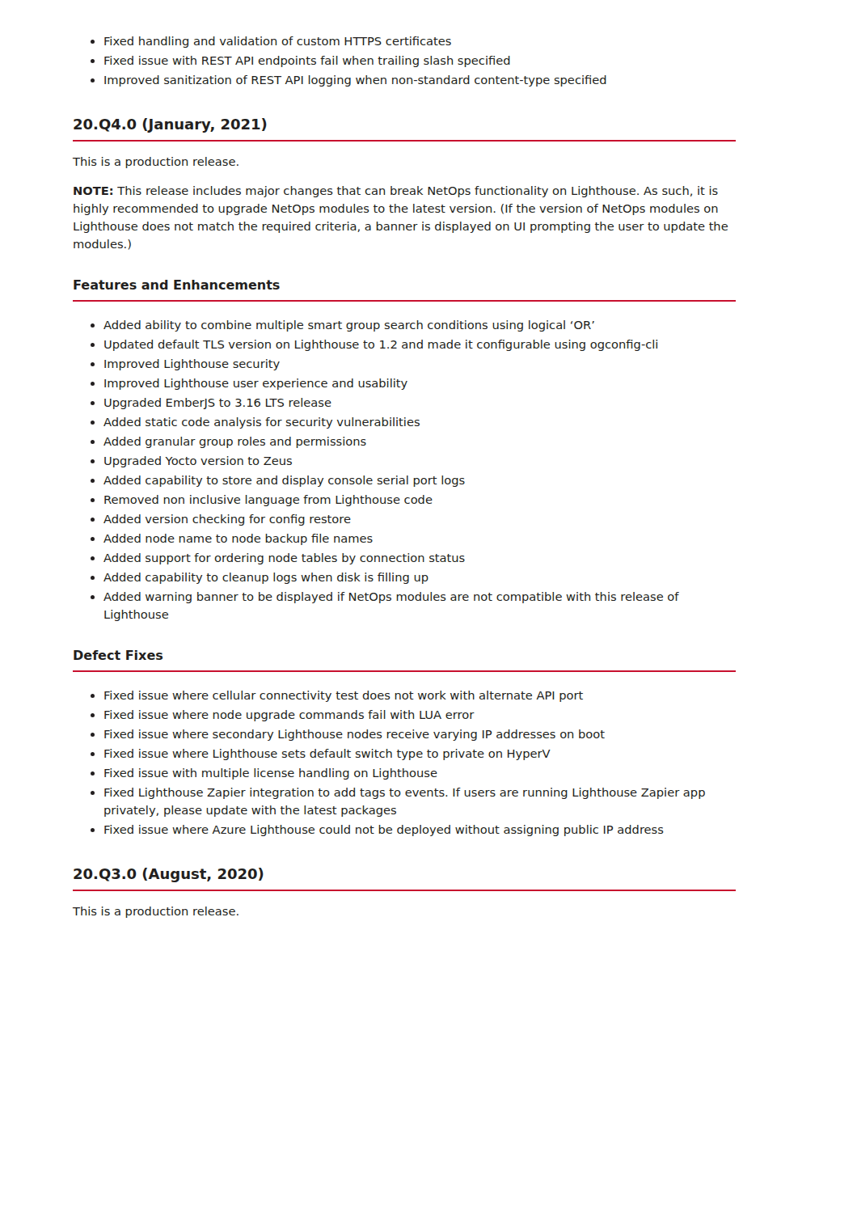Fixed handling and validation of custom HTTPS certificates
Fixed issue with REST API endpoints fail when trailing slash specified
Improved sanitization of REST API logging when non-standard content-type specified
20.Q4.0 (January, 2021)
This is a production release.
NOTE: This release includes major changes that can break NetOps functionality on Lighthouse. As such, it is highly recommended to upgrade NetOps modules to the latest version. (If the version of NetOps modules on Lighthouse does not match the required criteria, a banner is displayed on UI prompting the user to update the modules.)
Features and Enhancements
Added ability to combine multiple smart group search conditions using logical ‘OR’
Updated default TLS version on Lighthouse to 1.2 and made it configurable using ogconfig-cli
Improved Lighthouse security
Improved Lighthouse user experience and usability
Upgraded EmberJS to 3.16 LTS release
Added static code analysis for security vulnerabilities
Added granular group roles and permissions
Upgraded Yocto version to Zeus
Added capability to store and display console serial port logs
Removed non inclusive language from Lighthouse code
Added version checking for config restore
Added node name to node backup file names
Added support for ordering node tables by connection status
Added capability to cleanup logs when disk is filling up
Added warning banner to be displayed if NetOps modules are not compatible with this release of Lighthouse
Defect Fixes
Fixed issue where cellular connectivity test does not work with alternate API port
Fixed issue where node upgrade commands fail with LUA error
Fixed issue where secondary Lighthouse nodes receive varying IP addresses on boot
Fixed issue where Lighthouse sets default switch type to private on HyperV
Fixed issue with multiple license handling on Lighthouse
Fixed Lighthouse Zapier integration to add tags to events. If users are running Lighthouse Zapier app privately, please update with the latest packages
Fixed issue where Azure Lighthouse could not be deployed without assigning public IP address
20.Q3.0 (August, 2020)
This is a production release.